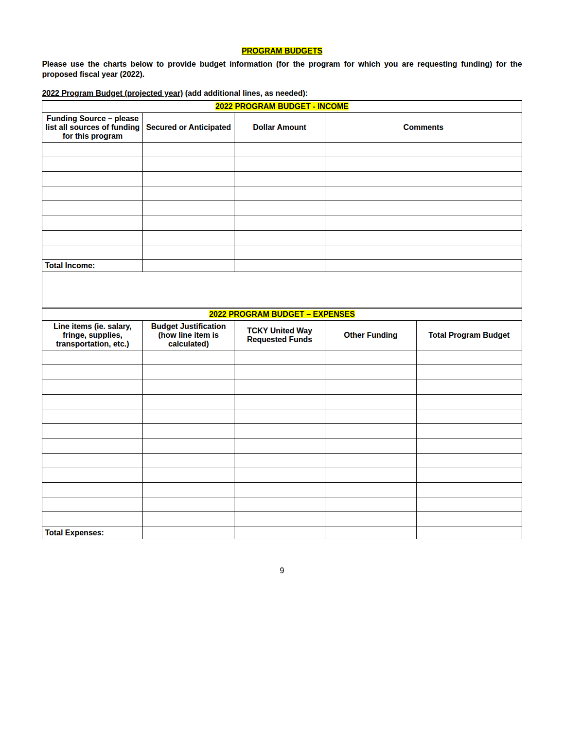PROGRAM BUDGETS
Please use the charts below to provide budget information (for the program for which you are requesting funding) for the proposed fiscal year (2022).
2022 Program Budget (projected year) (add additional lines, as needed):
| 2022 PROGRAM BUDGET - INCOME |
| Funding Source – please list all sources of funding for this program | Secured or Anticipated | Dollar Amount | Comments |
| Total Income: | | | |
| 2022 PROGRAM BUDGET – EXPENSES |
| Line items (ie. salary, fringe, supplies, transportation, etc.) | Budget Justification (how line item is calculated) | TCKY United Way Requested Funds | Other Funding | Total Program Budget |
| Total Expenses: | | | | |
9